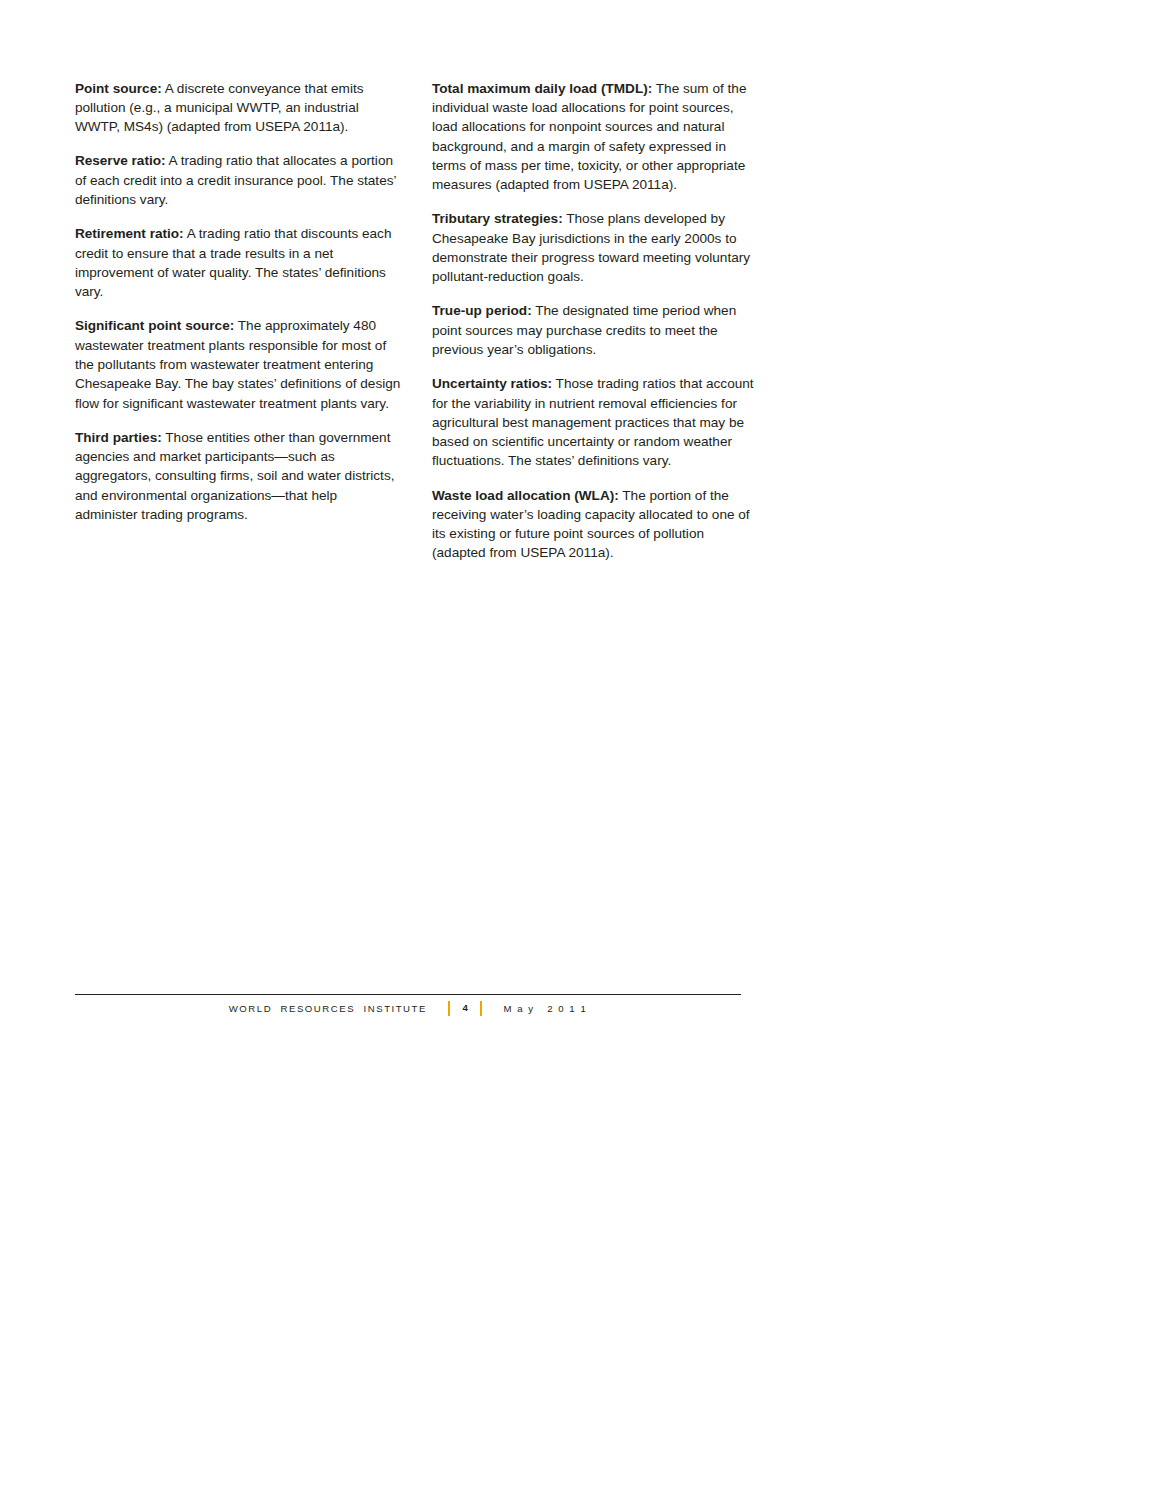Point source: A discrete conveyance that emits pollution (e.g., a municipal WWTP, an industrial WWTP, MS4s) (adapted from USEPA 2011a).
Reserve ratio: A trading ratio that allocates a portion of each credit into a credit insurance pool. The states’ definitions vary.
Retirement ratio: A trading ratio that discounts each credit to ensure that a trade results in a net improvement of water quality. The states’ definitions vary.
Significant point source: The approximately 480 wastewater treatment plants responsible for most of the pollutants from wastewater treatment entering Chesapeake Bay. The bay states’ definitions of design flow for significant wastewater treatment plants vary.
Third parties: Those entities other than government agencies and market participants—such as aggregators, consulting firms, soil and water districts, and environmental organizations—that help administer trading programs.
Total maximum daily load (TMDL): The sum of the individual waste load allocations for point sources, load allocations for nonpoint sources and natural background, and a margin of safety expressed in terms of mass per time, toxicity, or other appropriate measures (adapted from USEPA 2011a).
Tributary strategies: Those plans developed by Chesapeake Bay jurisdictions in the early 2000s to demonstrate their progress toward meeting voluntary pollutant-reduction goals.
True-up period: The designated time period when point sources may purchase credits to meet the previous year’s obligations.
Uncertainty ratios: Those trading ratios that account for the variability in nutrient removal efficiencies for agricultural best management practices that may be based on scientific uncertainty or random weather fluctuations. The states’ definitions vary.
Waste load allocation (WLA): The portion of the receiving water’s loading capacity allocated to one of its existing or future point sources of pollution (adapted from USEPA 2011a).
WORLD RESOURCES INSTITUTE 4 M a y 2 0 1 1